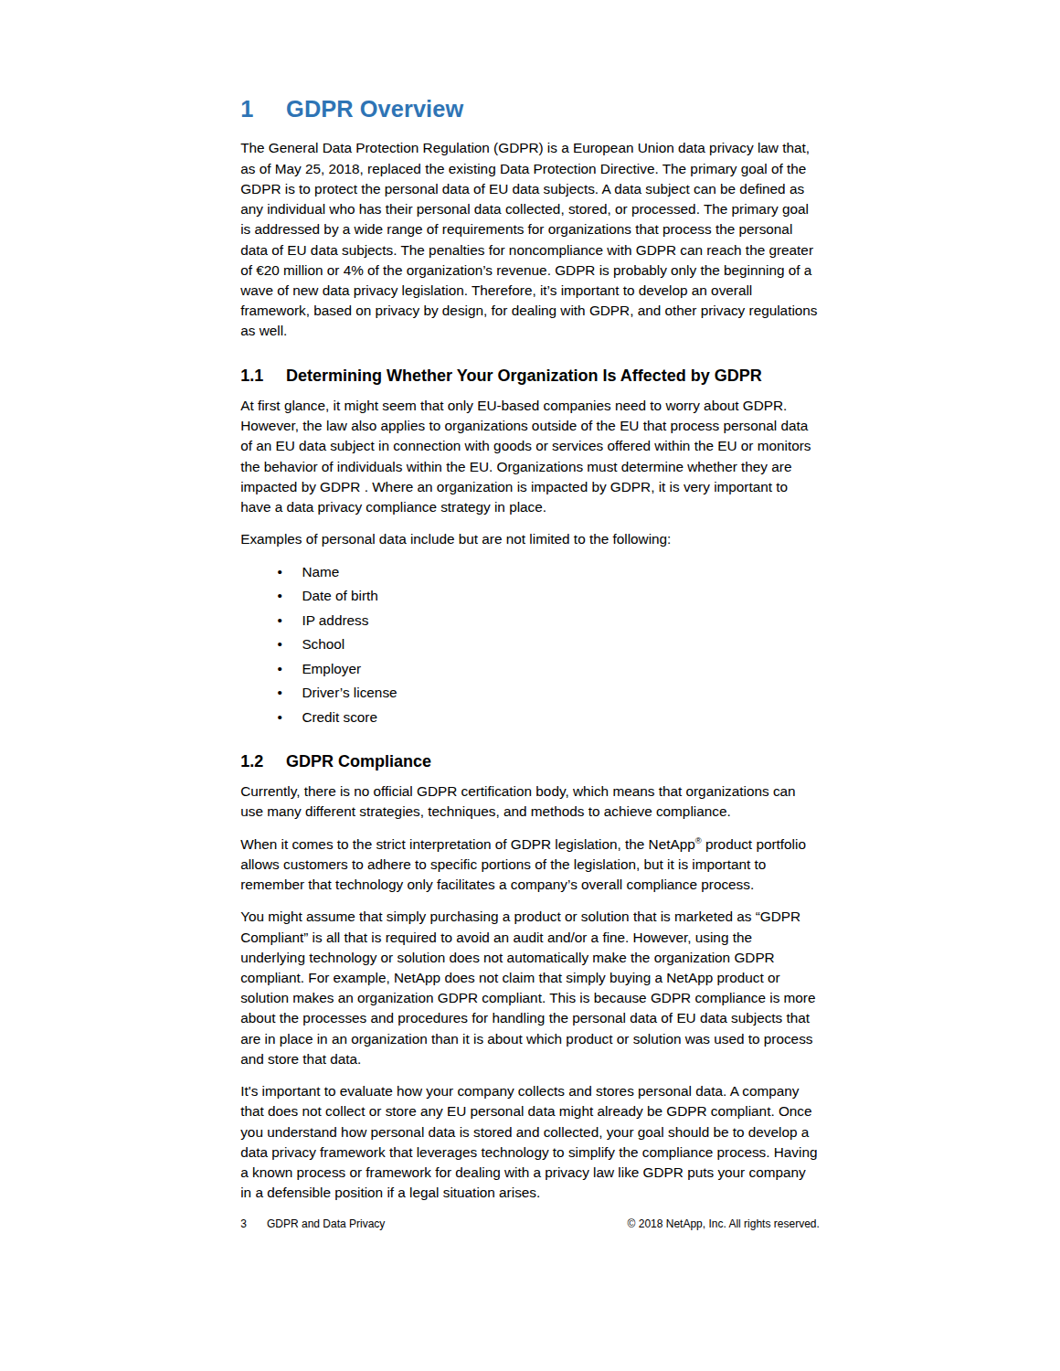1 GDPR Overview
The General Data Protection Regulation (GDPR) is a European Union data privacy law that, as of May 25, 2018, replaced the existing Data Protection Directive. The primary goal of the GDPR is to protect the personal data of EU data subjects. A data subject can be defined as any individual who has their personal data collected, stored, or processed. The primary goal is addressed by a wide range of requirements for organizations that process the personal data of EU data subjects. The penalties for noncompliance with GDPR can reach the greater of €20 million or 4% of the organization’s revenue. GDPR is probably only the beginning of a wave of new data privacy legislation. Therefore, it’s important to develop an overall framework, based on privacy by design, for dealing with GDPR, and other privacy regulations as well.
1.1 Determining Whether Your Organization Is Affected by GDPR
At first glance, it might seem that only EU-based companies need to worry about GDPR. However, the law also applies to organizations outside of the EU that process personal data of an EU data subject in connection with goods or services offered within the EU or monitors the behavior of individuals within the EU. Organizations must determine whether they are impacted by GDPR . Where an organization is impacted by GDPR, it is very important to have a data privacy compliance strategy in place.
Examples of personal data include but are not limited to the following:
Name
Date of birth
IP address
School
Employer
Driver’s license
Credit score
1.2 GDPR Compliance
Currently, there is no official GDPR certification body, which means that organizations can use many different strategies, techniques, and methods to achieve compliance.
When it comes to the strict interpretation of GDPR legislation, the NetApp® product portfolio allows customers to adhere to specific portions of the legislation, but it is important to remember that technology only facilitates a company’s overall compliance process.
You might assume that simply purchasing a product or solution that is marketed as “GDPR Compliant” is all that is required to avoid an audit and/or a fine. However, using the underlying technology or solution does not automatically make the organization GDPR compliant. For example, NetApp does not claim that simply buying a NetApp product or solution makes an organization GDPR compliant. This is because GDPR compliance is more about the processes and procedures for handling the personal data of EU data subjects that are in place in an organization than it is about which product or solution was used to process and store that data.
It's important to evaluate how your company collects and stores personal data. A company that does not collect or store any EU personal data might already be GDPR compliant. Once you understand how personal data is stored and collected, your goal should be to develop a data privacy framework that leverages technology to simplify the compliance process. Having a known process or framework for dealing with a privacy law like GDPR puts your company in a defensible position if a legal situation arises.
3 GDPR and Data Privacy © 2018 NetApp, Inc. All rights reserved.